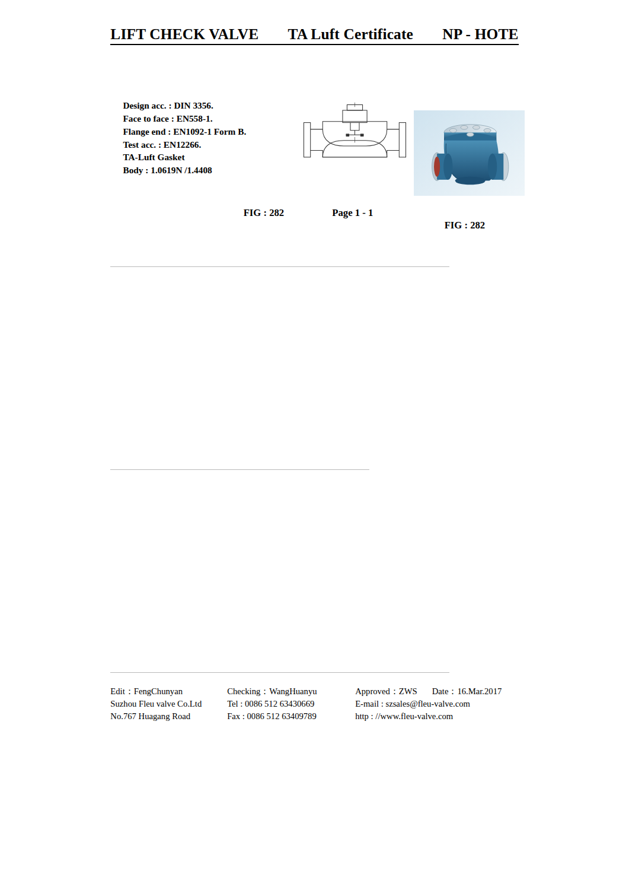LIFT CHECK VALVE TA Luft Certificate NP - HOTE
Design acc. : DIN 3356.
Face to face : EN558-1.
Flange end : EN1092-1 Form B.
Test acc. : EN12266.
TA-Luft Gasket
Body : 1.0619N /1.4408
FIG : 282
Page 1 - 1
FIG : 282
| Edit：FengChunyan | Checking：WangHuanyu | Approved：ZWS | Date：16.Mar.2017 |
| Suzhou Fleu valve Co.Ltd | Tel : 0086 512 63430669 | E-mail : szsales@fleu-valve.com |
| No.767 Huagang Road | Fax : 0086 512 63409789 | http : // www.fleu-valve.com |